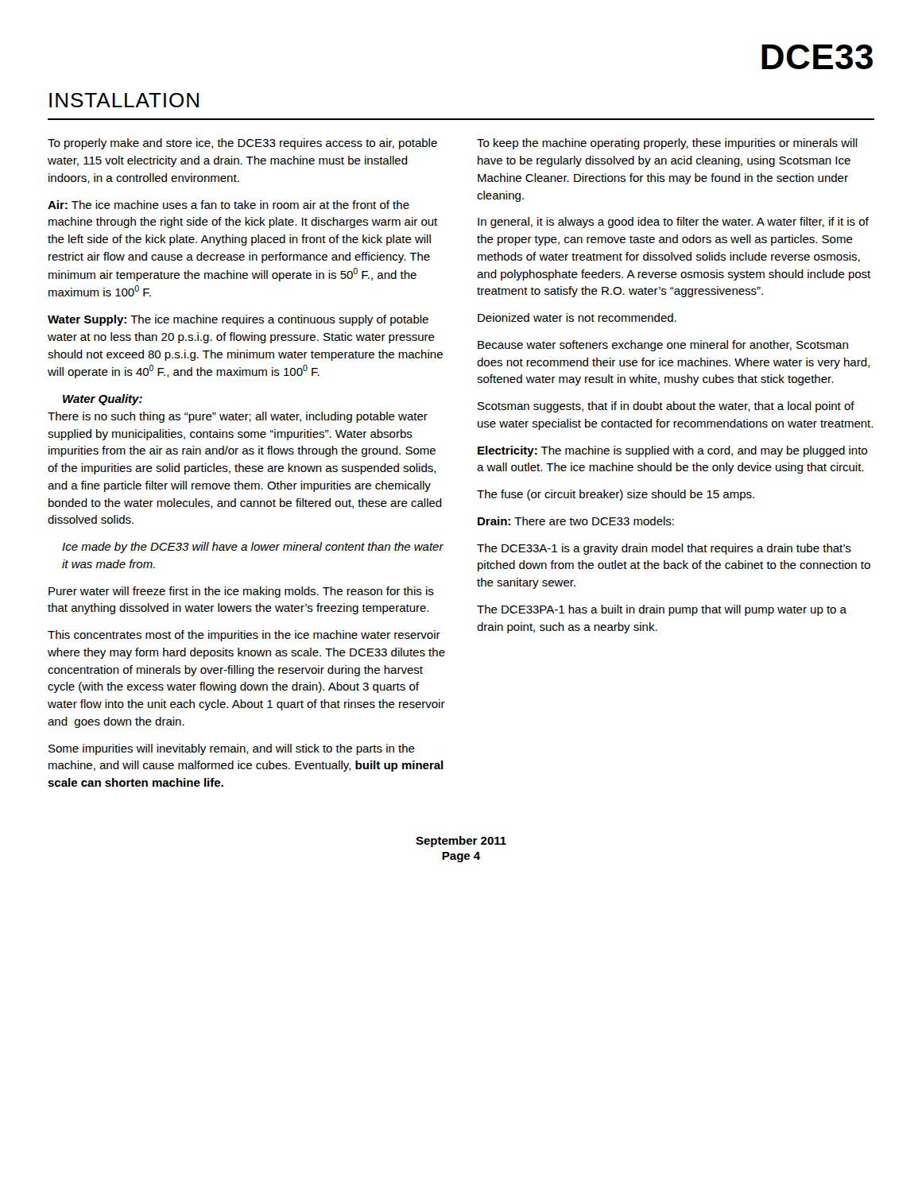DCE33
INSTALLATION
To properly make and store ice, the DCE33 requires access to air, potable water, 115 volt electricity and a drain. The machine must be installed indoors, in a controlled environment.
Air: The ice machine uses a fan to take in room air at the front of the machine through the right side of the kick plate. It discharges warm air out the left side of the kick plate. Anything placed in front of the kick plate will restrict air flow and cause a decrease in performance and efficiency. The minimum air temperature the machine will operate in is 500 F., and the maximum is 1000 F.
Water Supply: The ice machine requires a continuous supply of potable water at no less than 20 p.s.i.g. of flowing pressure. Static water pressure should not exceed 80 p.s.i.g. The minimum water temperature the machine will operate in is 400 F., and the maximum is 1000 F.
Water Quality:
There is no such thing as “pure” water; all water, including potable water supplied by municipalities, contains some “impurities”. Water absorbs impurities from the air as rain and/or as it flows through the ground. Some of the impurities are solid particles, these are known as suspended solids, and a fine particle filter will remove them. Other impurities are chemically bonded to the water molecules, and cannot be filtered out, these are called dissolved solids.
Ice made by the DCE33 will have a lower mineral content than the water it was made from.
Purer water will freeze first in the ice making molds. The reason for this is that anything dissolved in water lowers the water’s freezing temperature.
This concentrates most of the impurities in the ice machine water reservoir where they may form hard deposits known as scale. The DCE33 dilutes the concentration of minerals by over-filling the reservoir during the harvest cycle (with the excess water flowing down the drain). About 3 quarts of water flow into the unit each cycle. About 1 quart of that rinses the reservoir and goes down the drain.
Some impurities will inevitably remain, and will stick to the parts in the machine, and will cause malformed ice cubes. Eventually, built up mineral scale can shorten machine life.
To keep the machine operating properly, these impurities or minerals will have to be regularly dissolved by an acid cleaning, using Scotsman Ice Machine Cleaner. Directions for this may be found in the section under cleaning.
In general, it is always a good idea to filter the water. A water filter, if it is of the proper type, can remove taste and odors as well as particles. Some methods of water treatment for dissolved solids include reverse osmosis, and polyphosphate feeders. A reverse osmosis system should include post treatment to satisfy the R.O. water’s “aggressiveness”.
Deionized water is not recommended.
Because water softeners exchange one mineral for another, Scotsman does not recommend their use for ice machines. Where water is very hard, softened water may result in white, mushy cubes that stick together.
Scotsman suggests, that if in doubt about the water, that a local point of use water specialist be contacted for recommendations on water treatment.
Electricity: The machine is supplied with a cord, and may be plugged into a wall outlet. The ice machine should be the only device using that circuit.
The fuse (or circuit breaker) size should be 15 amps.
Drain: There are two DCE33 models:
The DCE33A-1 is a gravity drain model that requires a drain tube that’s pitched down from the outlet at the back of the cabinet to the connection to the sanitary sewer.
The DCE33PA-1 has a built in drain pump that will pump water up to a drain point, such as a nearby sink.
September 2011
Page 4